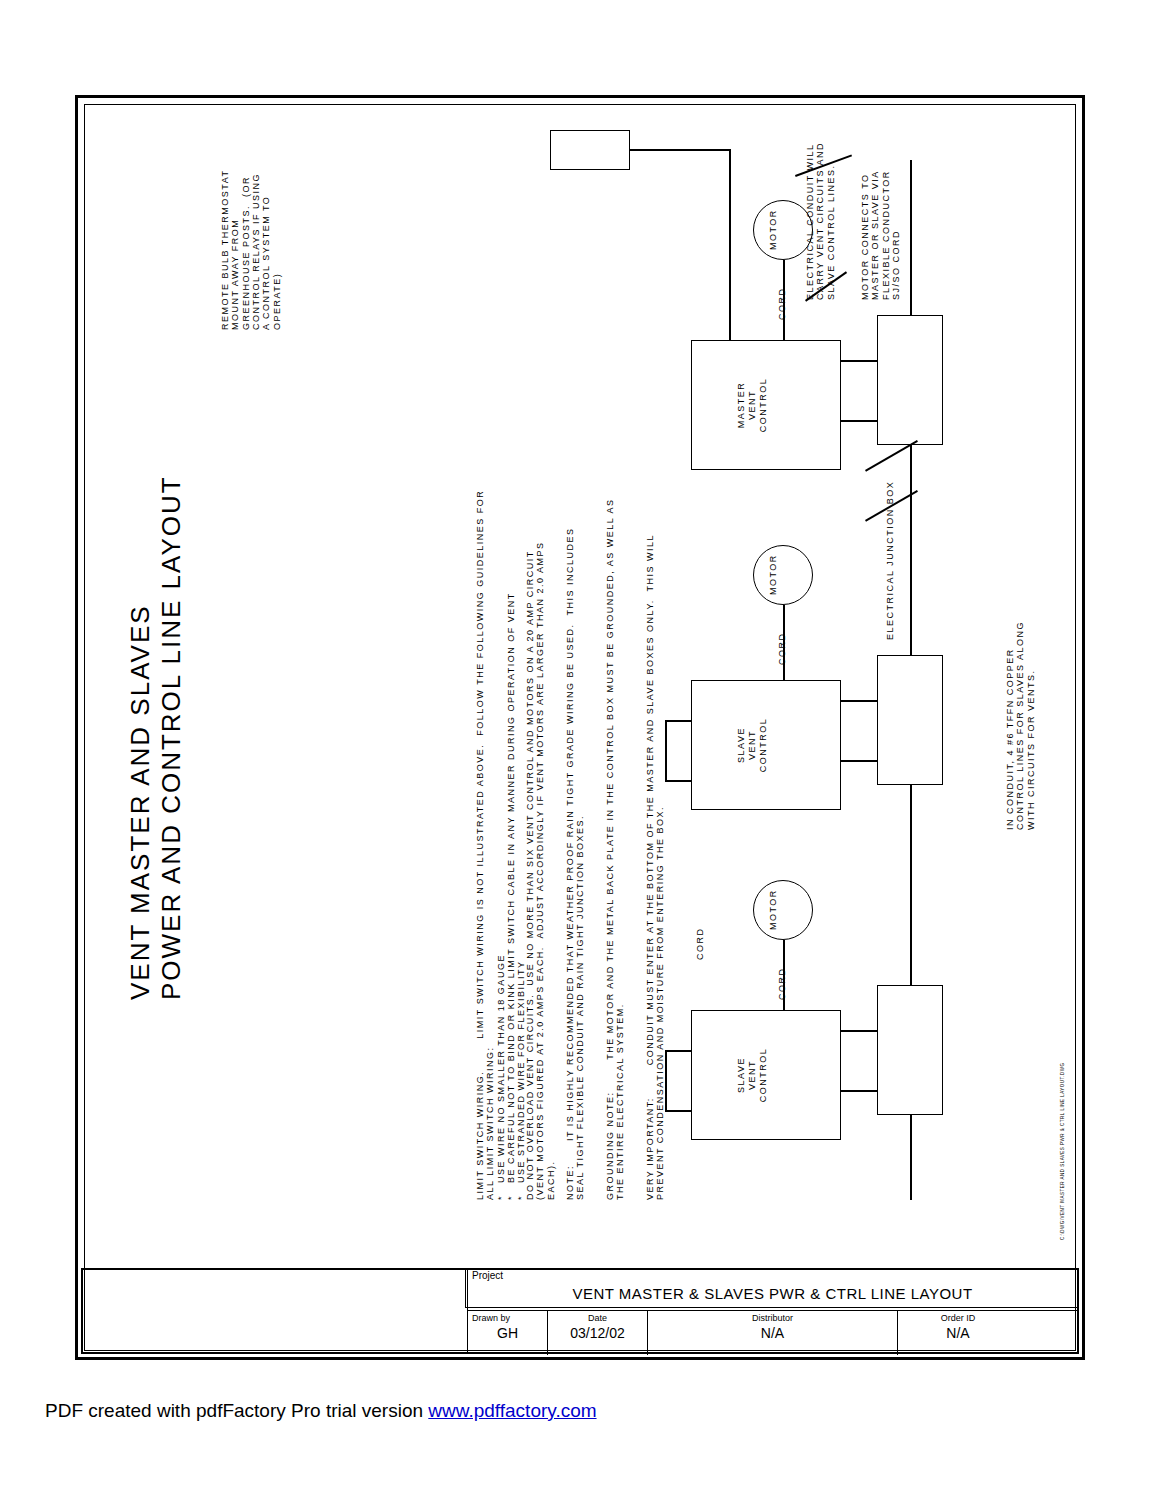MASTER VENT CONTROL
MOTOR
CORD
SLAVE VENT CONTROL
MOTOR
CORD
SLAVE VENT CONTROL
MOTOR
CORD
CORD
ELECTRICAL CONDUIT WILL CARRY VENT CIRCUITS AND SLAVE CONTROL LINES.
MOTOR CONNECTS TO MASTER OR SLAVE VIA FLEXIBLE CONDUCTOR SJ/SO CORD
REMOTE BULB THERMOSTAT MOUNT AWAY FROM GREENHOUSE POSTS. (OR CONTROL RELAYS IF USING A CONTROL SYSTEM TO OPERATE)
IN CONDUIT, 4 #6 TFFN COPPER CONTROL LINES FOR SLAVES ALONG WITH CIRCUITS FOR VENTS.
ELECTRICAL JUNCTION BOX
VERY IMPORTANT: CONDUIT MUST ENTER AT THE BOTTOM OF THE MASTER AND SLAVE BOXES ONLY. THIS WILL PREVENT CONDENSATION AND MOISTURE FROM ENTERING THE BOX.
GROUNDING NOTE: THE MOTOR AND THE METAL BACK PLATE IN THE CONTROL BOX MUST BE GROUNDED, AS WELL AS THE ENTIRE ELECTRICAL SYSTEM.
NOTE: IT IS HIGHLY RECOMMENDED THAT WEATHER PROOF RAIN TIGHT GRADE WIRING BE USED. THIS INCLUDES SEAL TIGHT FLEXIBLE CONDUIT AND RAIN TIGHT JUNCTION BOXES.
DO NOT OVERLOAD VENT CIRCUITS. USE NO MORE THAN SIX VENT CONTROL AND MOTORS ON A 20 AMP CIRCUIT (VENT MOTORS FIGURED AT 2.0 AMPS EACH. ADJUST ACCORDINGLY IF VENT MOTORS ARE LARGER THAN 2.0 AMPS EACH).
LIMIT SWITCH WIRING. LIMIT SWITCH WIRING IS NOT ILLUSTRATED ABOVE. FOLLOW THE FOLLOWING GUIDELINES FOR ALL LIMIT SWITCH WIRING: * USE WIRE NO SMALLER THAN 18 GAUGE * BE CAREFUL NOT TO BIND OR KINK LIMIT SWITCH CABLE IN ANY MANNER DURING OPERATION OF VENT * USE STRANDED WIRE FOR FLEXIBILITY
VENT MASTER AND SLAVES POWER AND CONTROL LINE LAYOUT
C:\DWG\VENT MASTER AND SLAVES PWR & CTRL LINE LAYOUT.DWG
Project
VENT MASTER & SLAVES PWR & CTRL LINE LAYOUT
Drawn by
GH
Date
03/12/02
Distributor
N/A
Order ID
N/A
PDF created with pdfFactory Pro trial version www.pdffactory.com